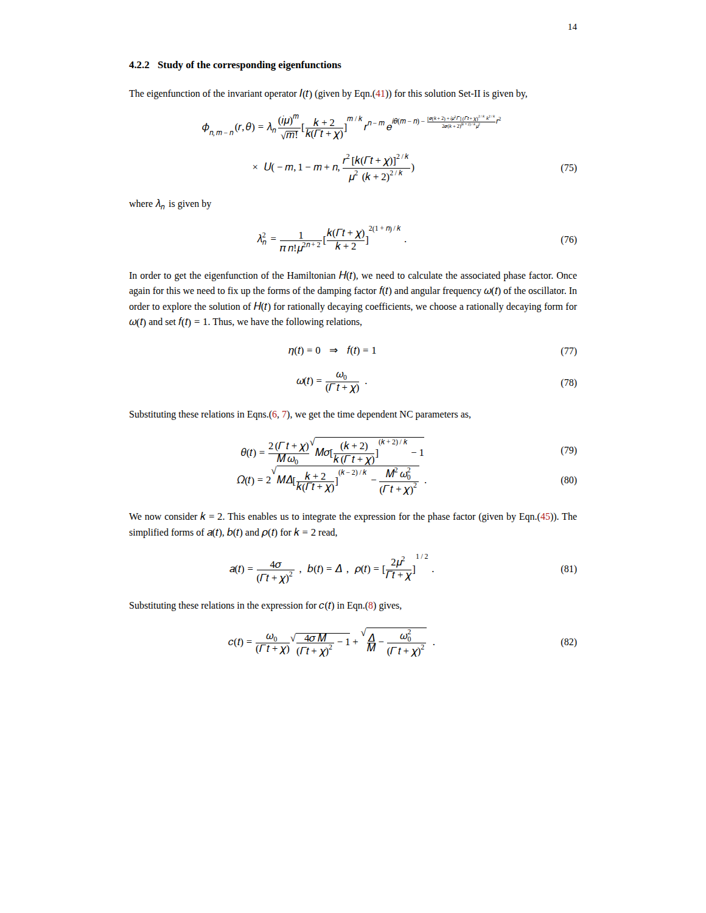14
4.2.2 Study of the corresponding eigenfunctions
The eigenfunction of the invariant operator I(t) (given by Eqn.(41)) for this solution Set-II is given by,
ϕn,m−n (r,θ) = λn (iμ)m m! [k+2k(Γt+χ)] m/k rn−m eiθ(m−n)−[σ(k+2)+iμ2Γ](Γt+χ)2/kk2/k2σ(k+2)(k+2)/kμ2r2
× U ( −m, 1−m+n, r2[k(Γt+χ)]2/k μ2(k+2)2/k )
(75)
where λn is given by
λn2 = 1 πn!μ2n+2 [k(Γt+χ)k+2] 2(1+n)/k .
(76)
In order to get the eigenfunction of the Hamiltonian H(t), we need to calculate the associated phase factor. Once again for this we need to fix up the forms of the damping factor f(t) and angular frequency ω(t) of the oscillator. In order to explore the solution of H(t) for rationally decaying coefficients, we choose a rationally decaying form for ω(t) and set f(t)=1. Thus, we have the following relations,
η(t)=0 ⇒ f(t)=1
(77)
ω(t)= ω0 (Γt+χ) .
(78)
Substituting these relations in Eqns.(6, 7), we get the time dependent NC parameters as,
θ(t) = 2(Γt+χ) Mω0 Mσ [(k+2)k(Γt+χ)] (k+2)/k −1
(79)
Ω(t) = 2 MΔ [k+2k(Γt+χ)] (k−2)/k − M2ω02 (Γt+χ)2 .
(80)
We now consider k=2. This enables us to integrate the expression for the phase factor (given by Eqn.(45)). The simplified forms of a(t), b(t) and ρ(t) for k=2 read,
a(t)= 4σ (Γt+χ)2 , b(t)=Δ , ρ(t)= [2μ2Γt+χ] 1/2 .
(81)
Substituting these relations in the expression for c(t) in Eqn.(8) gives,
c(t) = ω0 (Γt+χ) 4σM (Γt+χ)2 −1 + ΔM − ω02 (Γt+χ)2 .
(82)